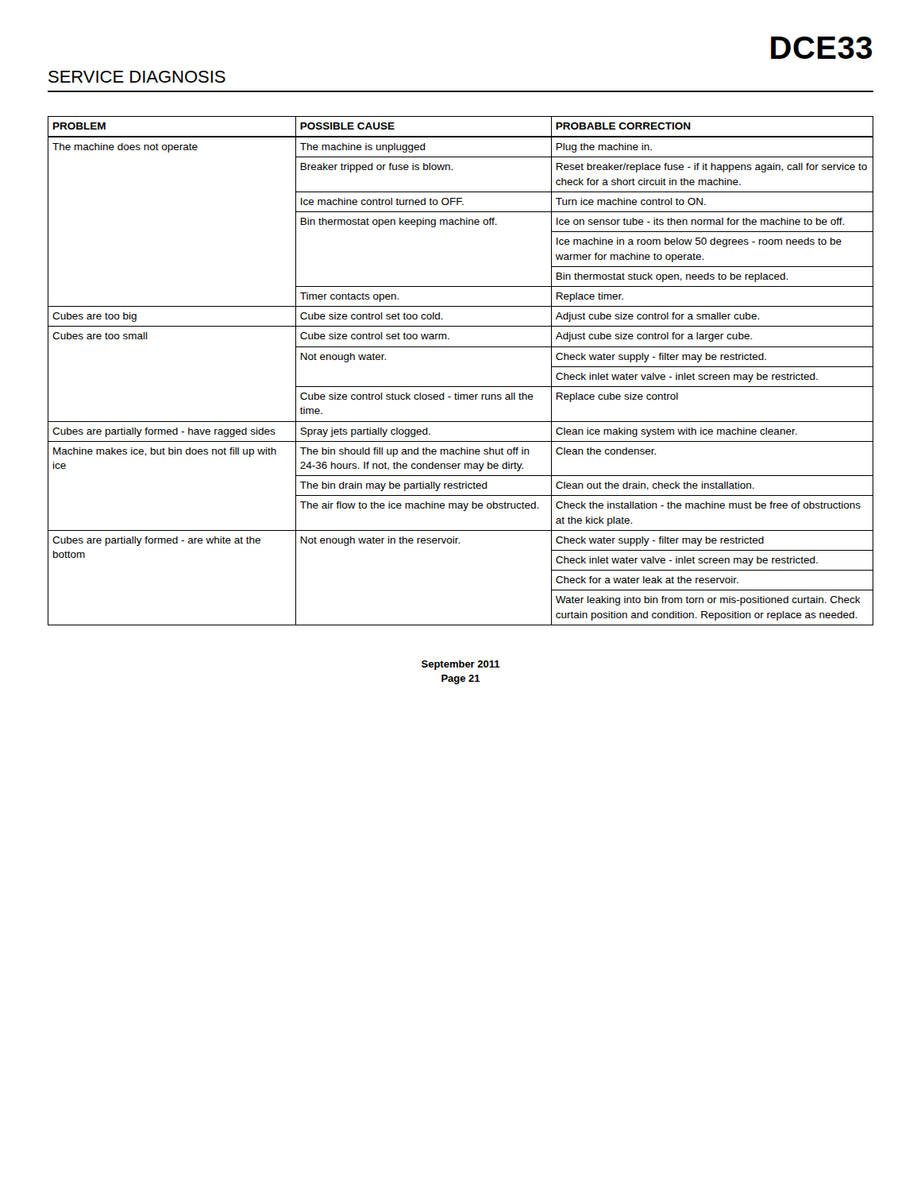DCE33
SERVICE DIAGNOSIS
| PROBLEM | POSSIBLE CAUSE | PROBABLE CORRECTION |
| --- | --- | --- |
| The machine does not operate | The machine is unplugged | Plug the machine in. |
| Breaker tripped or fuse is blown. | Reset breaker/replace fuse - if it happens again, call for service to check for a short circuit in the machine. |
| Ice machine control turned to OFF. | Turn ice machine control to ON. |
| Bin thermostat open keeping machine off. | Ice on sensor tube - its then normal for the machine to be off. |
| Ice machine in a room below 50 degrees - room needs to be warmer for machine to operate. |
| Bin thermostat stuck open, needs to be replaced. |
| Timer contacts open. | Replace timer. |
| Cubes are too big | Cube size control set too cold. | Adjust cube size control for a smaller cube. |
| Cubes are too small | Cube size control set too warm. | Adjust cube size control for a larger cube. |
| Not enough water. | Check water supply - filter may be restricted. |
| Check inlet water valve - inlet screen may be restricted. |
| Cube size control stuck closed - timer runs all the time. | Replace cube size control |
| Cubes are partially formed - have ragged sides | Spray jets partially clogged. | Clean ice making system with ice machine cleaner. |
| Machine makes ice, but bin does not fill up with ice | The bin should fill up and the machine shut off in 24-36 hours. If not, the condenser may be dirty. | Clean the condenser. |
| The bin drain may be partially restricted | Clean out the drain, check the installation. |
| The air flow to the ice machine may be obstructed. | Check the installation - the machine must be free of obstructions at the kick plate. |
| Cubes are partially formed - are white at the bottom | Not enough water in the reservoir. | Check water supply - filter may be restricted |
| Check inlet water valve - inlet screen may be restricted. |
| Check for a water leak at the reservoir. |
| Water leaking into bin from torn or mis-positioned curtain. Check curtain position and condition. Reposition or replace as needed. |
September 2011
Page 21